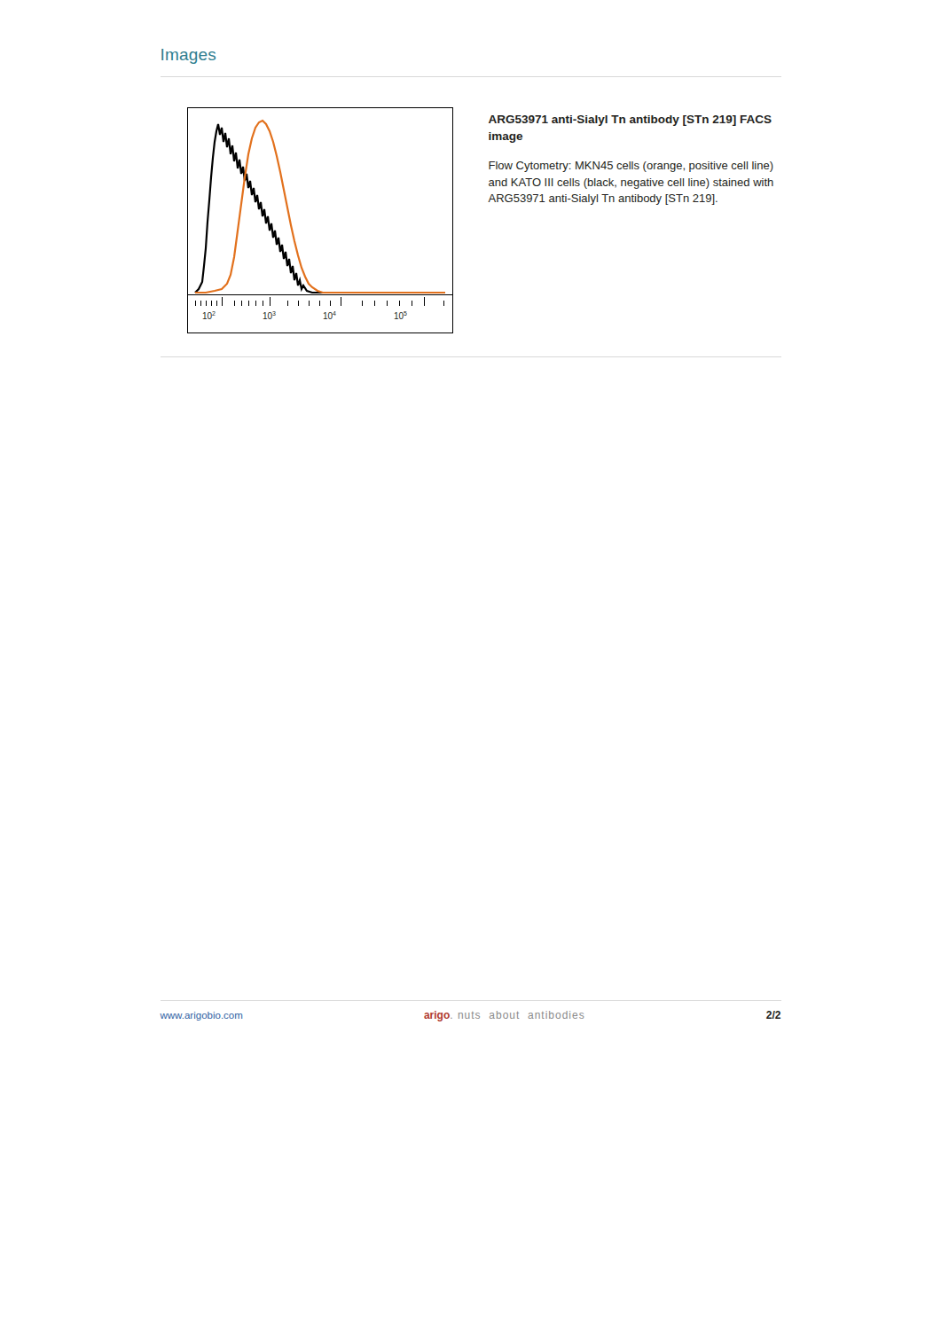Images
102 103 104 105
ARG53971 anti-Sialyl Tn antibody [STn 219] FACS image
Flow Cytometry: MKN45 cells (orange, positive cell line) and KATO III cells (black, negative cell line) stained with ARG53971 anti-Sialyl Tn antibody [STn 219].
www.arigobio.com arigo. nuts about antibodies 2/2